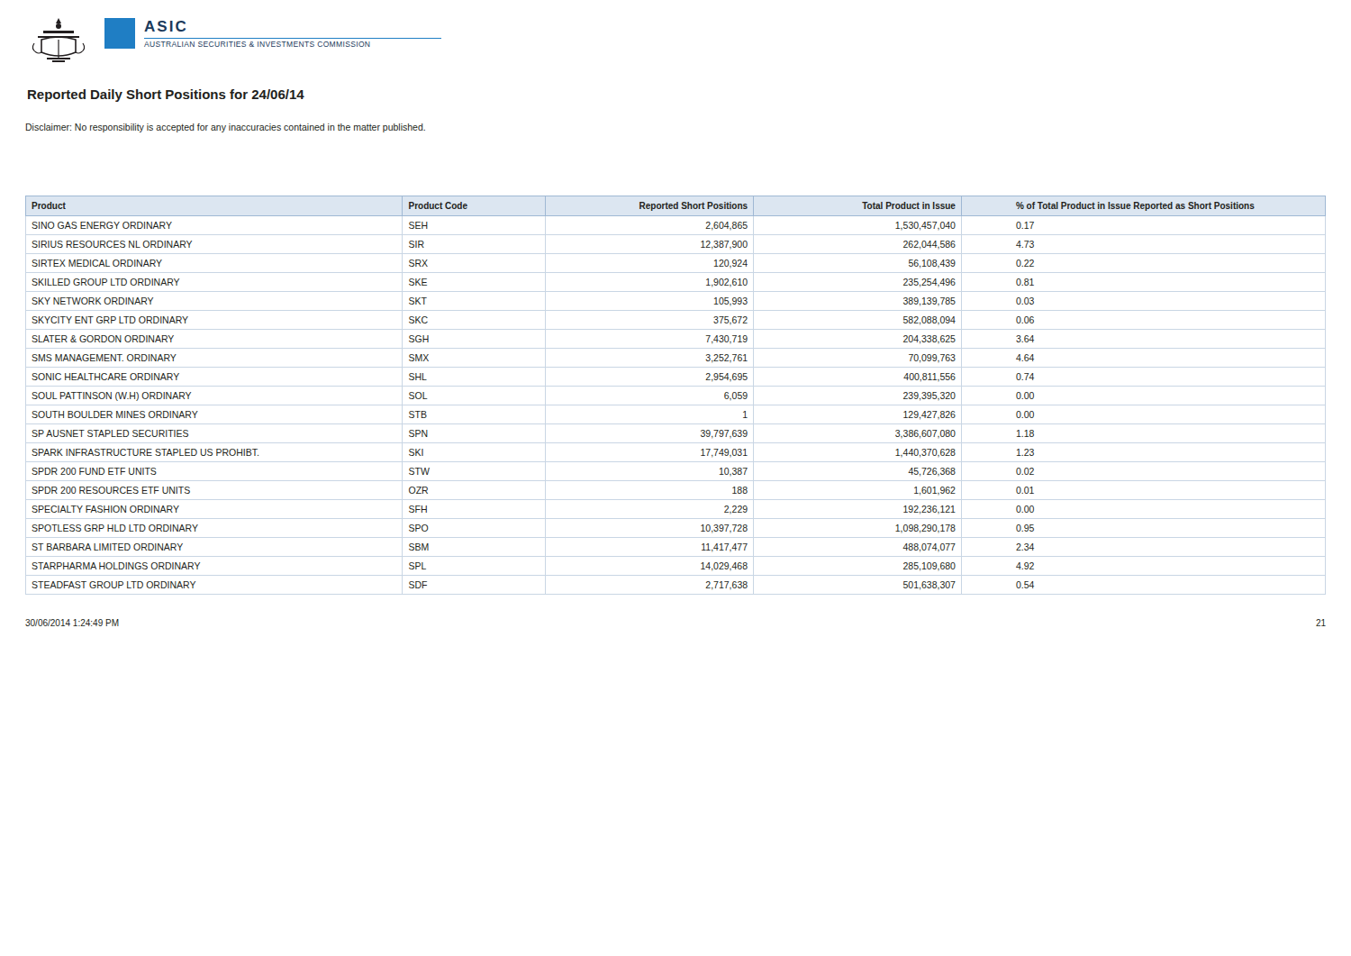ASIC
Australian Securities & Investments Commission
Reported Daily Short Positions for 24/06/14
Disclaimer: No responsibility is accepted for any inaccuracies contained in the matter published.
| Product | Product Code | Reported Short Positions | Total Product in Issue | % of Total Product in Issue Reported as Short Positions |
| --- | --- | --- | --- | --- |
| SINO GAS ENERGY ORDINARY | SEH | 2,604,865 | 1,530,457,040 | 0.17 |
| SIRIUS RESOURCES NL ORDINARY | SIR | 12,387,900 | 262,044,586 | 4.73 |
| SIRTEX MEDICAL ORDINARY | SRX | 120,924 | 56,108,439 | 0.22 |
| SKILLED GROUP LTD ORDINARY | SKE | 1,902,610 | 235,254,496 | 0.81 |
| SKY NETWORK ORDINARY | SKT | 105,993 | 389,139,785 | 0.03 |
| SKYCITY ENT GRP LTD ORDINARY | SKC | 375,672 | 582,088,094 | 0.06 |
| SLATER & GORDON ORDINARY | SGH | 7,430,719 | 204,338,625 | 3.64 |
| SMS MANAGEMENT. ORDINARY | SMX | 3,252,761 | 70,099,763 | 4.64 |
| SONIC HEALTHCARE ORDINARY | SHL | 2,954,695 | 400,811,556 | 0.74 |
| SOUL PATTINSON (W.H) ORDINARY | SOL | 6,059 | 239,395,320 | 0.00 |
| SOUTH BOULDER MINES ORDINARY | STB | 1 | 129,427,826 | 0.00 |
| SP AUSNET STAPLED SECURITIES | SPN | 39,797,639 | 3,386,607,080 | 1.18 |
| SPARK INFRASTRUCTURE STAPLED US PROHIBT. | SKI | 17,749,031 | 1,440,370,628 | 1.23 |
| SPDR 200 FUND ETF UNITS | STW | 10,387 | 45,726,368 | 0.02 |
| SPDR 200 RESOURCES ETF UNITS | OZR | 188 | 1,601,962 | 0.01 |
| SPECIALTY FASHION ORDINARY | SFH | 2,229 | 192,236,121 | 0.00 |
| SPOTLESS GRP HLD LTD ORDINARY | SPO | 10,397,728 | 1,098,290,178 | 0.95 |
| ST BARBARA LIMITED ORDINARY | SBM | 11,417,477 | 488,074,077 | 2.34 |
| STARPHARMA HOLDINGS ORDINARY | SPL | 14,029,468 | 285,109,680 | 4.92 |
| STEADFAST GROUP LTD ORDINARY | SDF | 2,717,638 | 501,638,307 | 0.54 |
30/06/2014 1:24:49 PM 21